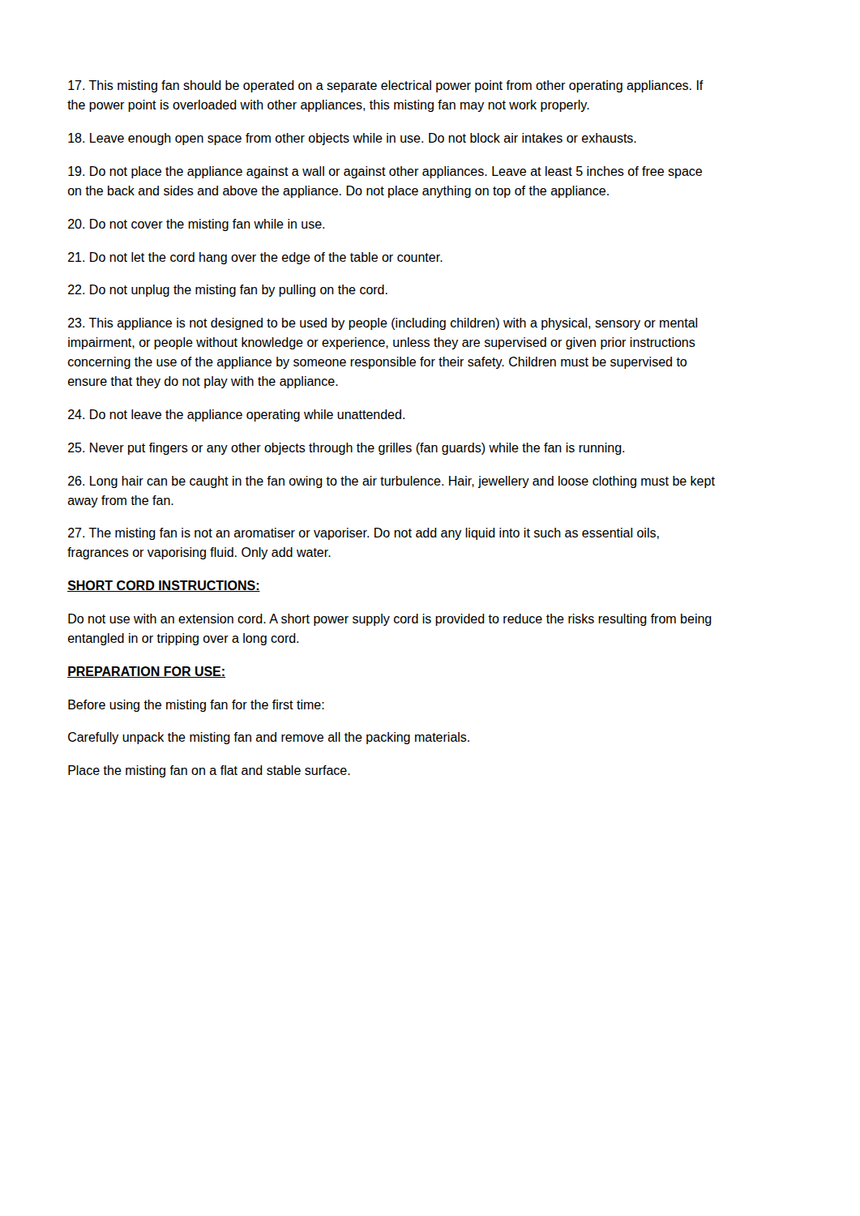17. This misting fan should be operated on a separate electrical power point from other operating appliances. If the power point is overloaded with other appliances, this misting fan may not work properly.
18. Leave enough open space from other objects while in use. Do not block air intakes or exhausts.
19. Do not place the appliance against a wall or against other appliances. Leave at least 5 inches of free space on the back and sides and above the appliance. Do not place anything on top of the appliance.
20. Do not cover the misting fan while in use.
21. Do not let the cord hang over the edge of the table or counter.
22. Do not unplug the misting fan by pulling on the cord.
23. This appliance is not designed to be used by people (including children) with a physical, sensory or mental impairment, or people without knowledge or experience, unless they are supervised or given prior instructions concerning the use of the appliance by someone responsible for their safety. Children must be supervised to ensure that they do not play with the appliance.
24. Do not leave the appliance operating while unattended.
25. Never put fingers or any other objects through the grilles (fan guards) while the fan is running.
26. Long hair can be caught in the fan owing to the air turbulence. Hair, jewellery and loose clothing must be kept away from the fan.
27. The misting fan is not an aromatiser or vaporiser. Do not add any liquid into it such as essential oils, fragrances or vaporising fluid. Only add water.
SHORT CORD INSTRUCTIONS:
Do not use with an extension cord. A short power supply cord is provided to reduce the risks resulting from being entangled in or tripping over a long cord.
PREPARATION FOR USE:
Before using the misting fan for the first time:
Carefully unpack the misting fan and remove all the packing materials.
Place the misting fan on a flat and stable surface.